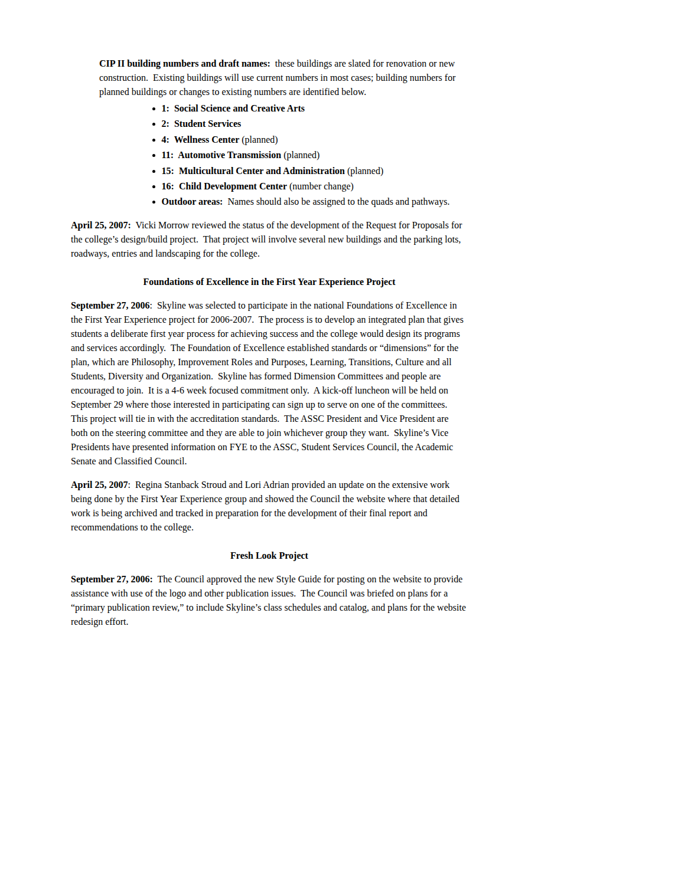CIP II building numbers and draft names: these buildings are slated for renovation or new construction. Existing buildings will use current numbers in most cases; building numbers for planned buildings or changes to existing numbers are identified below.
1: Social Science and Creative Arts
2: Student Services
4: Wellness Center (planned)
11: Automotive Transmission (planned)
15: Multicultural Center and Administration (planned)
16: Child Development Center (number change)
Outdoor areas: Names should also be assigned to the quads and pathways.
April 25, 2007: Vicki Morrow reviewed the status of the development of the Request for Proposals for the college’s design/build project. That project will involve several new buildings and the parking lots, roadways, entries and landscaping for the college.
Foundations of Excellence in the First Year Experience Project
September 27, 2006: Skyline was selected to participate in the national Foundations of Excellence in the First Year Experience project for 2006-2007. The process is to develop an integrated plan that gives students a deliberate first year process for achieving success and the college would design its programs and services accordingly. The Foundation of Excellence established standards or “dimensions” for the plan, which are Philosophy, Improvement Roles and Purposes, Learning, Transitions, Culture and all Students, Diversity and Organization. Skyline has formed Dimension Committees and people are encouraged to join. It is a 4-6 week focused commitment only. A kick-off luncheon will be held on September 29 where those interested in participating can sign up to serve on one of the committees. This project will tie in with the accreditation standards. The ASSC President and Vice President are both on the steering committee and they are able to join whichever group they want. Skyline’s Vice Presidents have presented information on FYE to the ASSC, Student Services Council, the Academic Senate and Classified Council.
April 25, 2007: Regina Stanback Stroud and Lori Adrian provided an update on the extensive work being done by the First Year Experience group and showed the Council the website where that detailed work is being archived and tracked in preparation for the development of their final report and recommendations to the college.
Fresh Look Project
September 27, 2006: The Council approved the new Style Guide for posting on the website to provide assistance with use of the logo and other publication issues. The Council was briefed on plans for a “primary publication review,” to include Skyline’s class schedules and catalog, and plans for the website redesign effort.